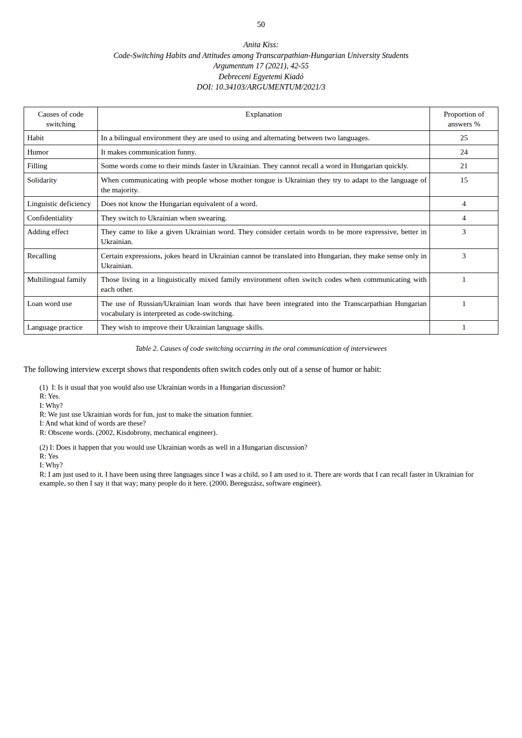50
Anita Kiss:
Code-Switching Habits and Attitudes among Transcarpathian-Hungarian University Students
Argumentum 17 (2021), 42-55
Debreceni Egyetemi Kiadó
DOI: 10.34103/ARGUMENTUM/2021/3
| Causes of code switching | Explanation | Proportion of answers % |
| --- | --- | --- |
| Habit | In a bilingual environment they are used to using and alternating between two languages. | 25 |
| Humor | It makes communication funny. | 24 |
| Filling | Some words come to their minds faster in Ukrainian. They cannot recall a word in Hungarian quickly. | 21 |
| Solidarity | When communicating with people whose mother tongue is Ukrainian they try to adapt to the language of the majority. | 15 |
| Linguistic deficiency | Does not know the Hungarian equivalent of a word. | 4 |
| Confidentiality | They switch to Ukrainian when swearing. | 4 |
| Adding effect | They came to like a given Ukrainian word. They consider certain words to be more expressive, better in Ukrainian. | 3 |
| Recalling | Certain expressions, jokes heard in Ukrainian cannot be translated into Hungarian, they make sense only in Ukrainian. | 3 |
| Multilingual family | Those living in a linguistically mixed family environment often switch codes when communicating with each other. | 1 |
| Loan word use | The use of Russian/Ukrainian loan words that have been integrated into the Transcarpathian Hungarian vocabulary is interpreted as code-switching. | 1 |
| Language practice | They wish to improve their Ukrainian language skills. | 1 |
Table 2. Causes of code switching occurring in the oral communication of interviewees
The following interview excerpt shows that respondents often switch codes only out of a sense of humor or habit:
(1) I: Is it usual that you would also use Ukrainian words in a Hungarian discussion?
R: Yes.
I: Why?
R: We just use Ukrainian words for fun, just to make the situation funnier.
I: And what kind of words are these?
R: Obscene words. (2002, Kisdobrony, mechanical engineer).
(2) I: Does it happen that you would use Ukrainian words as well in a Hungarian discussion?
R: Yes
I: Why?
R: I am just used to it. I have been using three languages since I was a child, so I am used to it. There are words that I can recall faster in Ukrainian for example, so then I say it that way; many people do it here. (2000, Beregszász, software engineer).